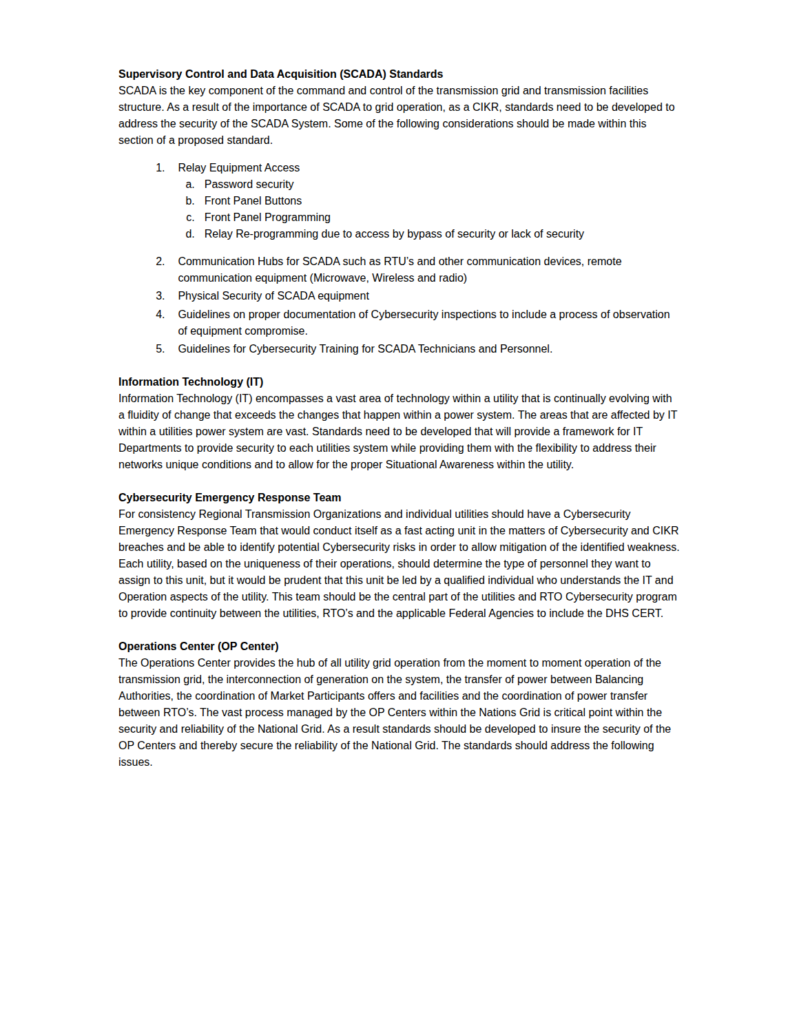Supervisory Control and Data Acquisition (SCADA) Standards
SCADA is the key component of the command and control of the transmission grid and transmission facilities structure. As a result of the importance of SCADA to grid operation, as a CIKR, standards need to be developed to address the security of the SCADA System. Some of the following considerations should be made within this section of a proposed standard.
Relay Equipment Access
Password security
Front Panel Buttons
Front Panel Programming
Relay Re-programming due to access by bypass of security or lack of security
Communication Hubs for SCADA such as RTU’s and other communication devices, remote communication equipment (Microwave, Wireless and radio)
Physical Security of SCADA equipment
Guidelines on proper documentation of Cybersecurity inspections to include a process of observation of equipment compromise.
Guidelines for Cybersecurity Training for SCADA Technicians and Personnel.
Information Technology (IT)
Information Technology (IT) encompasses a vast area of technology within a utility that is continually evolving with a fluidity of change that exceeds the changes that happen within a power system. The areas that are affected by IT within a utilities power system are vast. Standards need to be developed that will provide a framework for IT Departments to provide security to each utilities system while providing them with the flexibility to address their networks unique conditions and to allow for the proper Situational Awareness within the utility.
Cybersecurity Emergency Response Team
For consistency Regional Transmission Organizations and individual utilities should have a Cybersecurity Emergency Response Team that would conduct itself as a fast acting unit in the matters of Cybersecurity and CIKR breaches and be able to identify potential Cybersecurity risks in order to allow mitigation of the identified weakness. Each utility, based on the uniqueness of their operations, should determine the type of personnel they want to assign to this unit, but it would be prudent that this unit be led by a qualified individual who understands the IT and Operation aspects of the utility. This team should be the central part of the utilities and RTO Cybersecurity program to provide continuity between the utilities, RTO’s and the applicable Federal Agencies to include the DHS CERT.
Operations Center (OP Center)
The Operations Center provides the hub of all utility grid operation from the moment to moment operation of the transmission grid, the interconnection of generation on the system, the transfer of power between Balancing Authorities, the coordination of Market Participants offers and facilities and the coordination of power transfer between RTO’s. The vast process managed by the OP Centers within the Nations Grid is critical point within the security and reliability of the National Grid. As a result standards should be developed to insure the security of the OP Centers and thereby secure the reliability of the National Grid. The standards should address the following issues.